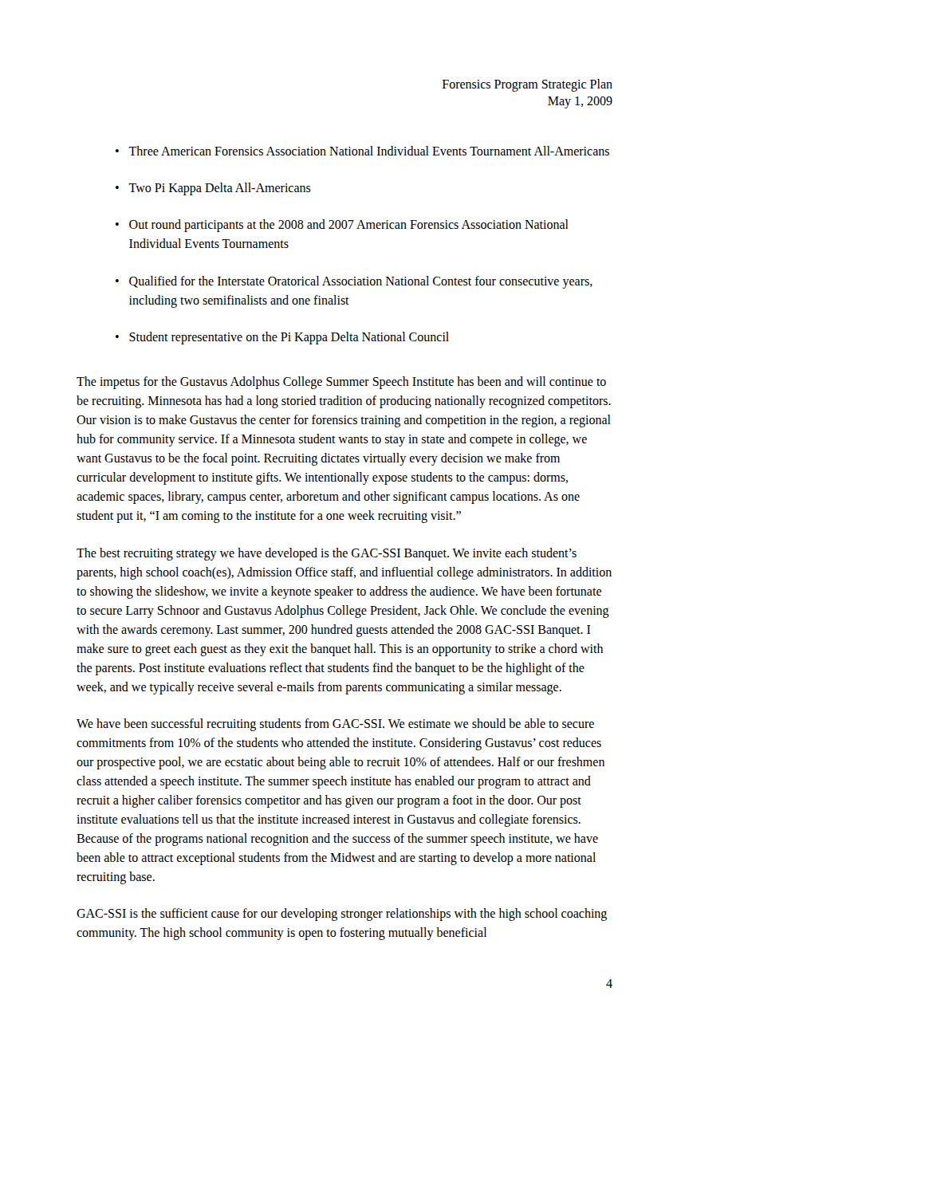Forensics Program Strategic Plan
May 1, 2009
Three American Forensics Association National Individual Events Tournament All-Americans
Two Pi Kappa Delta All-Americans
Out round participants at the 2008 and 2007 American Forensics Association National Individual Events Tournaments
Qualified for the Interstate Oratorical Association National Contest four consecutive years, including two semifinalists and one finalist
Student representative on the Pi Kappa Delta National Council
The impetus for the Gustavus Adolphus College Summer Speech Institute has been and will continue to be recruiting. Minnesota has had a long storied tradition of producing nationally recognized competitors. Our vision is to make Gustavus the center for forensics training and competition in the region, a regional hub for community service. If a Minnesota student wants to stay in state and compete in college, we want Gustavus to be the focal point. Recruiting dictates virtually every decision we make from curricular development to institute gifts. We intentionally expose students to the campus: dorms, academic spaces, library, campus center, arboretum and other significant campus locations. As one student put it, “I am coming to the institute for a one week recruiting visit.”
The best recruiting strategy we have developed is the GAC-SSI Banquet. We invite each student’s parents, high school coach(es), Admission Office staff, and influential college administrators. In addition to showing the slideshow, we invite a keynote speaker to address the audience. We have been fortunate to secure Larry Schnoor and Gustavus Adolphus College President, Jack Ohle. We conclude the evening with the awards ceremony. Last summer, 200 hundred guests attended the 2008 GAC-SSI Banquet. I make sure to greet each guest as they exit the banquet hall. This is an opportunity to strike a chord with the parents. Post institute evaluations reflect that students find the banquet to be the highlight of the week, and we typically receive several e-mails from parents communicating a similar message.
We have been successful recruiting students from GAC-SSI. We estimate we should be able to secure commitments from 10% of the students who attended the institute. Considering Gustavus’ cost reduces our prospective pool, we are ecstatic about being able to recruit 10% of attendees. Half or our freshmen class attended a speech institute. The summer speech institute has enabled our program to attract and recruit a higher caliber forensics competitor and has given our program a foot in the door. Our post institute evaluations tell us that the institute increased interest in Gustavus and collegiate forensics. Because of the programs national recognition and the success of the summer speech institute, we have been able to attract exceptional students from the Midwest and are starting to develop a more national recruiting base.
GAC-SSI is the sufficient cause for our developing stronger relationships with the high school coaching community. The high school community is open to fostering mutually beneficial
4